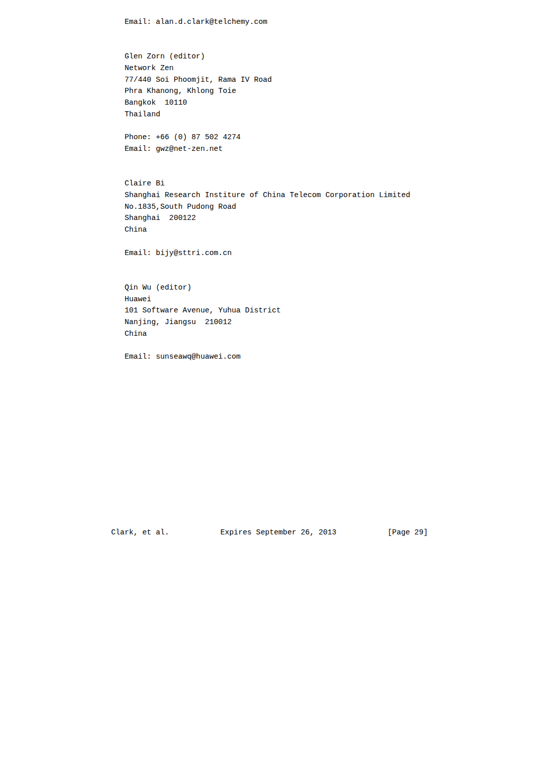Email: alan.d.clark@telchemy.com


   Glen Zorn (editor)
   Network Zen
   77/440 Soi Phoomjit, Rama IV Road
   Phra Khanong, Khlong Toie
   Bangkok  10110
   Thailand

   Phone: +66 (0) 87 502 4274
   Email: gwz@net-zen.net


   Claire Bi
   Shanghai Research Institure of China Telecom Corporation Limited
   No.1835,South Pudong Road
   Shanghai  200122
   China

   Email: bijy@sttri.com.cn


   Qin Wu (editor)
   Huawei
   101 Software Avenue, Yuhua District
   Nanjing, Jiangsu  210012
   China

   Email: sunseawq@huawei.com
Clark, et al. Expires September 26, 2013[Page 29]